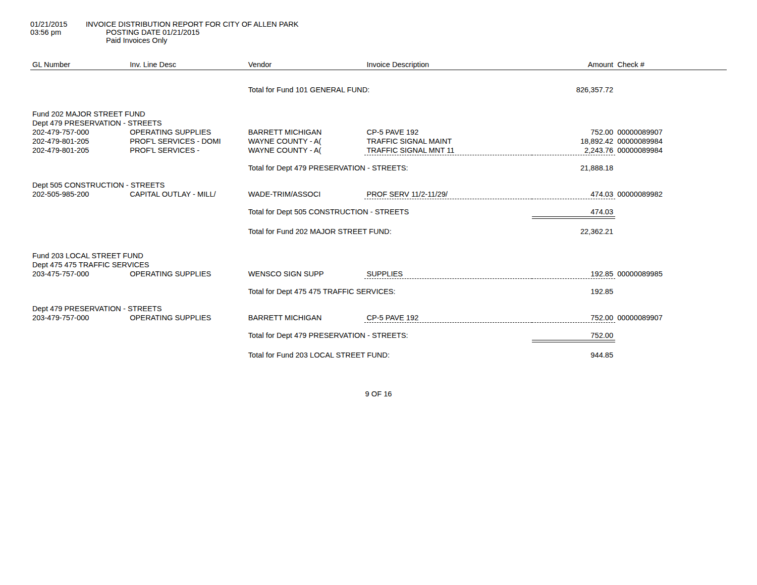01/21/2015
INVOICE DISTRIBUTION REPORT FOR CITY OF ALLEN PARK
03:56 pm
POSTING DATE 01/21/2015
Paid Invoices Only
| GL Number | Inv. Line Desc | Vendor | Invoice Description | Amount | Check # |
| --- | --- | --- | --- | --- | --- |
| | | Total for Fund 101 GENERAL FUND: | 826,357.72 | |
| Fund 202 MAJOR STREET FUND |
| Dept 479 PRESERVATION - STREETS |
| 202-479-757-000 | OPERATING SUPPLIES | BARRETT MICHIGAN | CP-5 PAVE 192 | 752.00 | 00000089907 |
| 202-479-801-205 | PROF'L SERVICES - DOMI | WAYNE COUNTY - A( | TRAFFIC SIGNAL MAINT | 18,892.42 | 00000089984 |
| 202-479-801-205 | PROF'L SERVICES - | WAYNE COUNTY - A( | TRAFFIC SIGNAL MNT 11 | 2,243.76 | 00000089984 |
| | | Total for Dept 479 PRESERVATION - STREETS: | 21,888.18 | |
| Dept 505 CONSTRUCTION - STREETS |
| 202-505-985-200 | CAPITAL OUTLAY - MILL/ | WADE-TRIM/ASSOCI | PROF SERV 11/2-11/29/ | 474.03 | 00000089982 |
| | | Total for Dept 505 CONSTRUCTION - STREETS | 474.03 | |
| | | Total for Fund 202 MAJOR STREET FUND: | 22,362.21 | |
| Fund 203 LOCAL STREET FUND |
| Dept 475 475 TRAFFIC SERVICES |
| 203-475-757-000 | OPERATING SUPPLIES | WENSCO SIGN SUPP | SUPPLIES | 192.85 | 00000089985 |
| | | Total for Dept 475 475 TRAFFIC SERVICES: | 192.85 | |
| Dept 479 PRESERVATION - STREETS |
| 203-479-757-000 | OPERATING SUPPLIES | BARRETT MICHIGAN | CP-5 PAVE 192 | 752.00 | 00000089907 |
| | | Total for Dept 479 PRESERVATION - STREETS: | 752.00 | |
| | | Total for Fund 203 LOCAL STREET FUND: | 944.85 | |
9 OF 16